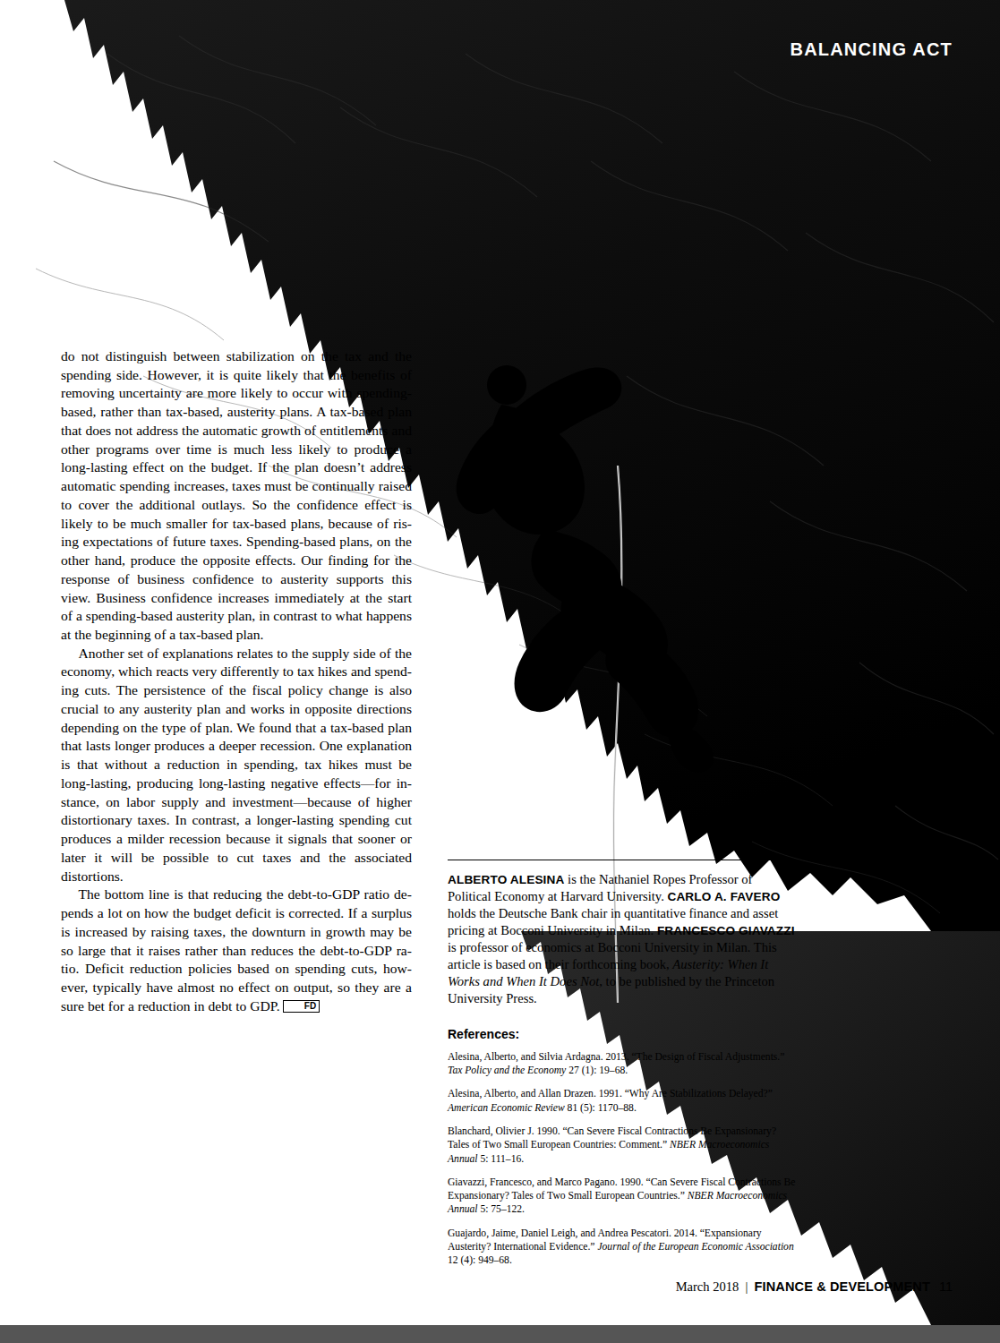BALANCING ACT
do not distinguish between stabilization on the tax and the spending side. However, it is quite likely that the benefits of removing uncertainty are more likely to occur with spending-based, rather than tax-based, austerity plans. A tax-based plan that does not address the automatic growth of entitlements and other programs over time is much less likely to produce a long-lasting effect on the budget. If the plan doesn’t address automatic spending increases, taxes must be continually raised to cover the additional outlays. So the confidence effect is likely to be much smaller for tax-based plans, because of rising expectations of future taxes. Spending-based plans, on the other hand, produce the opposite effects. Our finding for the response of business confidence to austerity supports this view. Business confidence increases immediately at the start of a spending-based austerity plan, in contrast to what happens at the beginning of a tax-based plan.
Another set of explanations relates to the supply side of the economy, which reacts very differently to tax hikes and spending cuts. The persistence of the fiscal policy change is also crucial to any austerity plan and works in opposite directions depending on the type of plan. We found that a tax-based plan that lasts longer produces a deeper recession. One explanation is that without a reduction in spending, tax hikes must be long-lasting, producing long-lasting negative effects—for instance, on labor supply and investment—because of higher distortionary taxes. In contrast, a longer-lasting spending cut produces a milder recession because it signals that sooner or later it will be possible to cut taxes and the associated distortions.
The bottom line is that reducing the debt-to-GDP ratio depends a lot on how the budget deficit is corrected. If a surplus is increased by raising taxes, the downturn in growth may be so large that it raises rather than reduces the debt-to-GDP ratio. Deficit reduction policies based on spending cuts, however, typically have almost no effect on output, so they are a sure bet for a reduction in debt to GDP.FD
ALBERTO ALESINA is the Nathaniel Ropes Professor of Political Economy at Harvard University. CARLO A. FAVERO holds the Deutsche Bank chair in quantitative finance and asset pricing at Bocconi University in Milan. FRANCESCO GIAVAZZI is professor of economics at Bocconi University in Milan. This article is based on their forthcoming book, Austerity: When It Works and When It Does Not, to be published by the Princeton University Press.
References:
Alesina, Alberto, and Silvia Ardagna. 2013. “The Design of Fiscal Adjustments.” Tax Policy and the Economy 27 (1): 19–68.
Alesina, Alberto, and Allan Drazen. 1991. “Why Are Stabilizations Delayed?” American Economic Review 81 (5): 1170–88.
Blanchard, Olivier J. 1990. “Can Severe Fiscal Contractions Be Expansionary? Tales of Two Small European Countries: Comment.” NBER Macroeconomics Annual 5: 111–16.
Giavazzi, Francesco, and Marco Pagano. 1990. “Can Severe Fiscal Contractions Be Expansionary? Tales of Two Small European Countries.” NBER Macroeconomics Annual 5: 75–122.
Guajardo, Jaime, Daniel Leigh, and Andrea Pescatori. 2014. “Expansionary Austerity? International Evidence.” Journal of the European Economic Association 12 (4): 949–68.
March 2018 | FINANCE & DEVELOPMENT 11